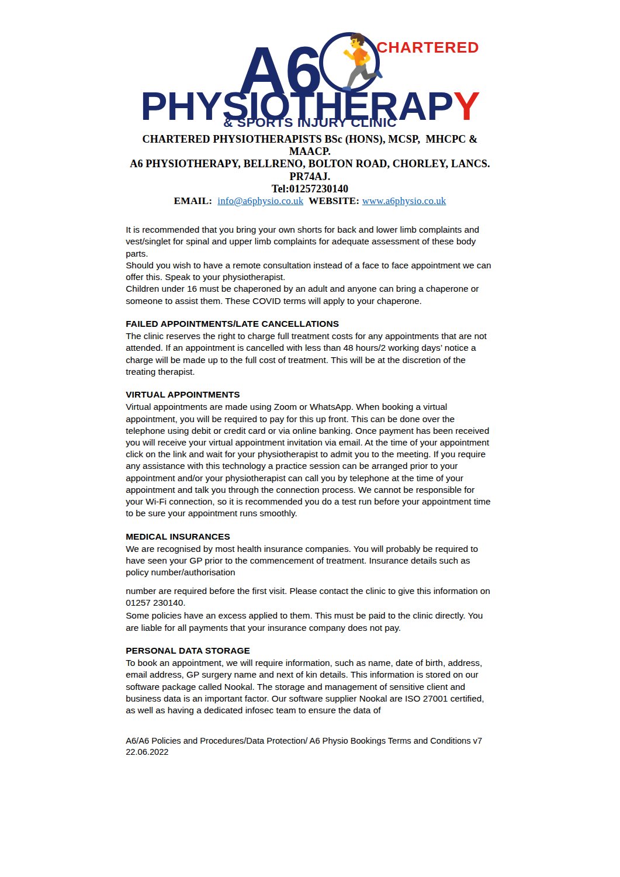A6 🏃CHARTERED
PHYSIOTHERAPY
& SPORTS INJURY CLINIC
CHARTERED PHYSIOTHERAPISTS BSc (HONS), MCSP, MHCPC & MAACP.
A6 PHYSIOTHERAPY, BELLRENO, BOLTON ROAD, CHORLEY, LANCS. PR74AJ.
Tel:01257230140
EMAIL: info@a6physio.co.uk WEBSITE: www.a6physio.co.uk
It is recommended that you bring your own shorts for back and lower limb complaints and vest/singlet for spinal and upper limb complaints for adequate assessment of these body parts.
Should you wish to have a remote consultation instead of a face to face appointment we can offer this. Speak to your physiotherapist.
Children under 16 must be chaperoned by an adult and anyone can bring a chaperone or someone to assist them. These COVID terms will apply to your chaperone.
FAILED APPOINTMENTS/LATE CANCELLATIONS
The clinic reserves the right to charge full treatment costs for any appointments that are not attended. If an appointment is cancelled with less than 48 hours/2 working days’ notice a charge will be made up to the full cost of treatment. This will be at the discretion of the treating therapist.
VIRTUAL APPOINTMENTS
Virtual appointments are made using Zoom or WhatsApp. When booking a virtual appointment, you will be required to pay for this up front. This can be done over the telephone using debit or credit card or via online banking. Once payment has been received you will receive your virtual appointment invitation via email. At the time of your appointment click on the link and wait for your physiotherapist to admit you to the meeting. If you require any assistance with this technology a practice session can be arranged prior to your appointment and/or your physiotherapist can call you by telephone at the time of your appointment and talk you through the connection process. We cannot be responsible for your Wi-Fi connection, so it is recommended you do a test run before your appointment time to be sure your appointment runs smoothly.
MEDICAL INSURANCES
We are recognised by most health insurance companies. You will probably be required to have seen your GP prior to the commencement of treatment. Insurance details such as policy number/authorisation
number are required before the first visit. Please contact the clinic to give this information on 01257 230140.
Some policies have an excess applied to them. This must be paid to the clinic directly. You are liable for all payments that your insurance company does not pay.
PERSONAL DATA STORAGE
To book an appointment, we will require information, such as name, date of birth, address, email address, GP surgery name and next of kin details. This information is stored on our software package called Nookal. The storage and management of sensitive client and business data is an important factor. Our software supplier Nookal are ISO 27001 certified, as well as having a dedicated infosec team to ensure the data of
A6/A6 Policies and Procedures/Data Protection/ A6 Physio Bookings Terms and Conditions v7 22.06.2022